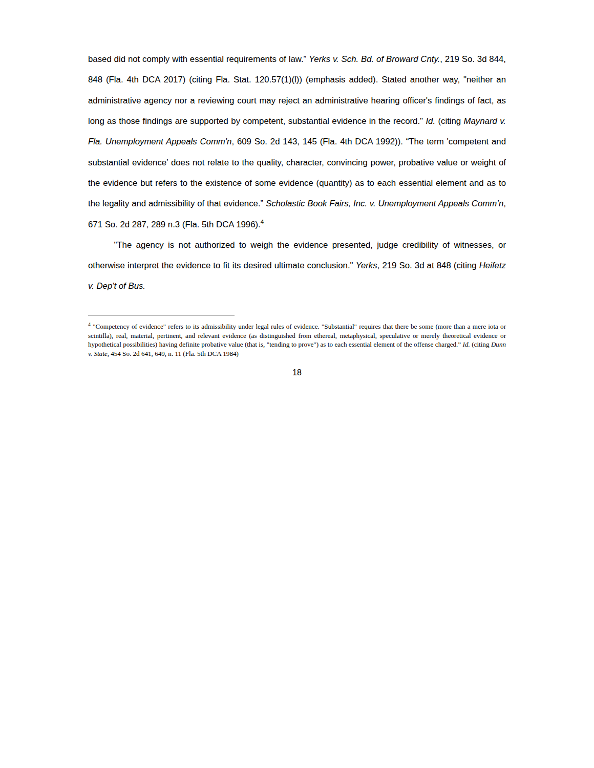based did not comply with essential requirements of law.” Yerks v. Sch. Bd. of Broward Cnty., 219 So. 3d 844, 848 (Fla. 4th DCA 2017) (citing Fla. Stat. 120.57(1)(l)) (emphasis added). Stated another way, "neither an administrative agency nor a reviewing court may reject an administrative hearing officer's findings of fact, as long as those findings are supported by competent, substantial evidence in the record." Id. (citing Maynard v. Fla. Unemployment Appeals Comm'n, 609 So. 2d 143, 145 (Fla. 4th DCA 1992)). “The term 'competent and substantial evidence’ does not relate to the quality, character, convincing power, probative value or weight of the evidence but refers to the existence of some evidence (quantity) as to each essential element and as to the legality and admissibility of that evidence.” Scholastic Book Fairs, Inc. v. Unemployment Appeals Comm’n, 671 So. 2d 287, 289 n.3 (Fla. 5th DCA 1996).4
"The agency is not authorized to weigh the evidence presented, judge credibility of witnesses, or otherwise interpret the evidence to fit its desired ultimate conclusion." Yerks, 219 So. 3d at 848 (citing Heifetz v. Dep't of Bus.
4 "Competency of evidence" refers to its admissibility under legal rules of evidence. "Substantial" requires that there be some (more than a mere iota or scintilla), real, material, pertinent, and relevant evidence (as distinguished from ethereal, metaphysical, speculative or merely theoretical evidence or hypothetical possibilities) having definite probative value (that is, "tending to prove") as to each essential element of the offense charged.” Id. (citing Dunn v. State, 454 So. 2d 641, 649, n. 11 (Fla. 5th DCA 1984)
18